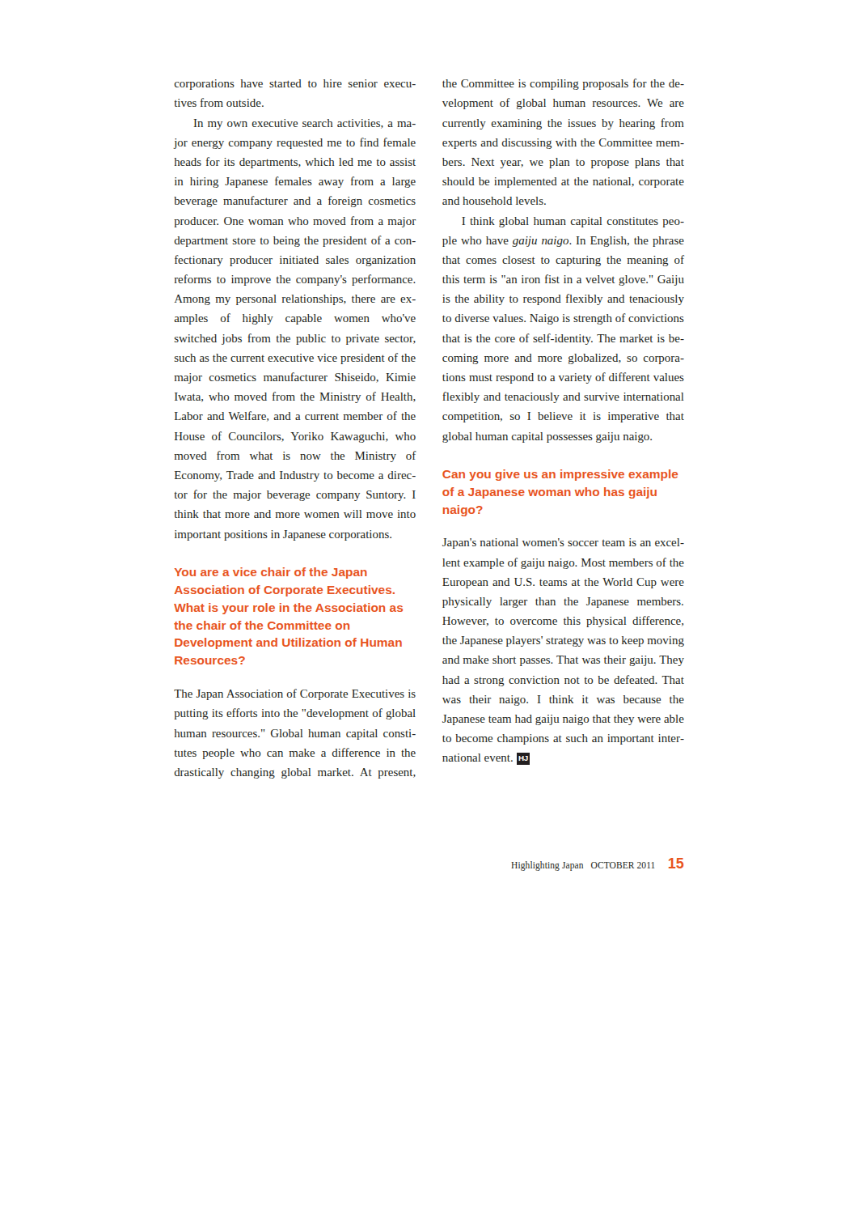corporations have started to hire senior executives from outside.
In my own executive search activities, a major energy company requested me to find female heads for its departments, which led me to assist in hiring Japanese females away from a large beverage manufacturer and a foreign cosmetics producer. One woman who moved from a major department store to being the president of a confectionary producer initiated sales organization reforms to improve the company's performance. Among my personal relationships, there are examples of highly capable women who've switched jobs from the public to private sector, such as the current executive vice president of the major cosmetics manufacturer Shiseido, Kimie Iwata, who moved from the Ministry of Health, Labor and Welfare, and a current member of the House of Councilors, Yoriko Kawaguchi, who moved from what is now the Ministry of Economy, Trade and Industry to become a director for the major beverage company Suntory. I think that more and more women will move into important positions in Japanese corporations.
You are a vice chair of the Japan Association of Corporate Executives. What is your role in the Association as the chair of the Committee on Development and Utilization of Human Resources?
The Japan Association of Corporate Executives is putting its efforts into the "development of global human resources." Global human capital constitutes people who can make a difference in the drastically changing global market. At present, the Committee is compiling proposals for the development of global human resources. We are currently examining the issues by hearing from experts and discussing with the Committee members. Next year, we plan to propose plans that should be implemented at the national, corporate and household levels.
I think global human capital constitutes people who have gaiju naigo. In English, the phrase that comes closest to capturing the meaning of this term is "an iron fist in a velvet glove." Gaiju is the ability to respond flexibly and tenaciously to diverse values. Naigo is strength of convictions that is the core of self-identity. The market is becoming more and more globalized, so corporations must respond to a variety of different values flexibly and tenaciously and survive international competition, so I believe it is imperative that global human capital possesses gaiju naigo.
Can you give us an impressive example of a Japanese woman who has gaiju naigo?
Japan's national women's soccer team is an excellent example of gaiju naigo. Most members of the European and U.S. teams at the World Cup were physically larger than the Japanese members. However, to overcome this physical difference, the Japanese players' strategy was to keep moving and make short passes. That was their gaiju. They had a strong conviction not to be defeated. That was their naigo. I think it was because the Japanese team had gaiju naigo that they were able to become champions at such an important international event.HJ
Highlighting Japan OCTOBER 2011 15